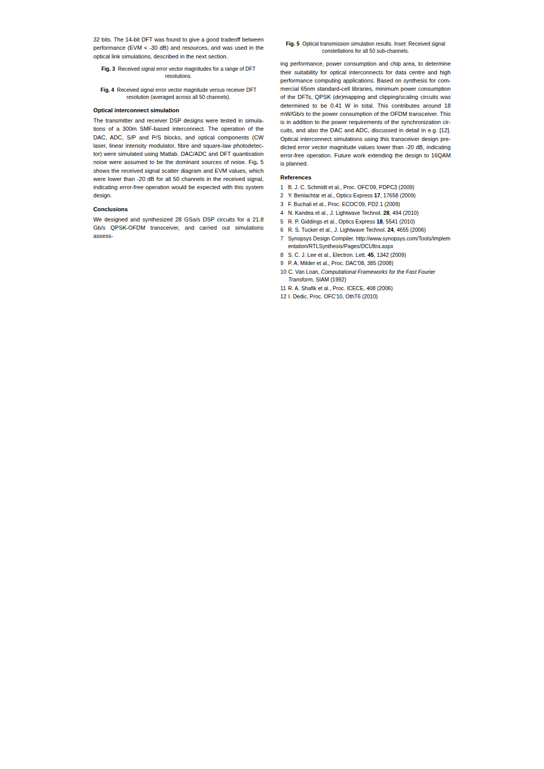32 bits. The 14-bit DFT was found to give a good tradeoff between performance (EVM < -30 dB) and resources, and was used in the optical link simulations, described in the next section.
Fig. 3 Received signal error vector magnitudes for a range of DFT resolutions.
Fig. 4 Received signal error vector magnitude versus receiver DFT resolution (averaged across all 50 channels).
Optical interconnect simulation
The transmitter and receiver DSP designs were tested in simulations of a 300m SMF-based interconnect. The operation of the DAC, ADC, S/P and P/S blocks, and optical components (CW laser, linear intensity modulator, fibre and square-law photodetector) were simulated using Matlab. DAC/ADC and DFT quantisation noise were assumed to be the dominant sources of noise. Fig. 5 shows the received signal scatter diagram and EVM values, which were lower than -20 dB for all 50 channels in the received signal, indicating error-free operation would be expected with this system design.
Conclusions
We designed and synthesized 28 GSa/s DSP circuits for a 21.8 Gb/s QPSK-OFDM transceiver, and carried out simulations assess-
Fig. 5 Optical transmission simulation results. Inset: Received signal constellations for all 50 sub-channels.
ing performance, power consumption and chip area, to determine their suitability for optical interconnects for data centre and high performance computing applications. Based on synthesis for commercial 65nm standard-cell libraries, minimum power consumption of the DFTs, QPSK (de)mapping and clipping/scaling circuits was determined to be 0.41 W in total. This contributes around 18 mW/Gb/s to the power consumption of the OFDM transceiver. This is in addition to the power requirements of the synchronization circuits, and also the DAC and ADC, discussed in detail in e.g. [12]. Optical interconnect simulations using this transceiver design predicted error vector magnitude values lower than -20 dB, indicating error-free operation. Future work extending the design to 16QAM is planned.
References
1 B. J. C. Schmidt et al., Proc. OFC'09, PDPC3 (2009)
2 Y. Benlachtar et al., Optics Express 17, 17658 (2009)
3 F. Buchali et al., Proc. ECOC'09, PD2.1 (2009)
4 N. Kandea et al., J. Lightwave Technol. 28, 494 (2010)
5 R. P. Giddings et al., Optics Express 18, 5541 (2010)
6 R. S. Tucker et al., J. Lightwave Technol. 24, 4655 (2006)
7 Synopsys Design Compiler. http://www.synopsys.com/Tools/Implementation/RTLSynthesis/Pages/DCUltra.aspx
8 S. C. J. Lee et al., Electron. Lett. 45, 1342 (2009)
9 P. A. Milder et al., Proc. DAC'08, 385 (2008)
10 C. Van Loan, Computational Frameworks for the Fast Fourier Transform, SIAM (1992)
11 R. A. Shafik et al., Proc. ICECE, 408 (2006)
12 I. Dedic, Proc. OFC'10, OthT6 (2010)